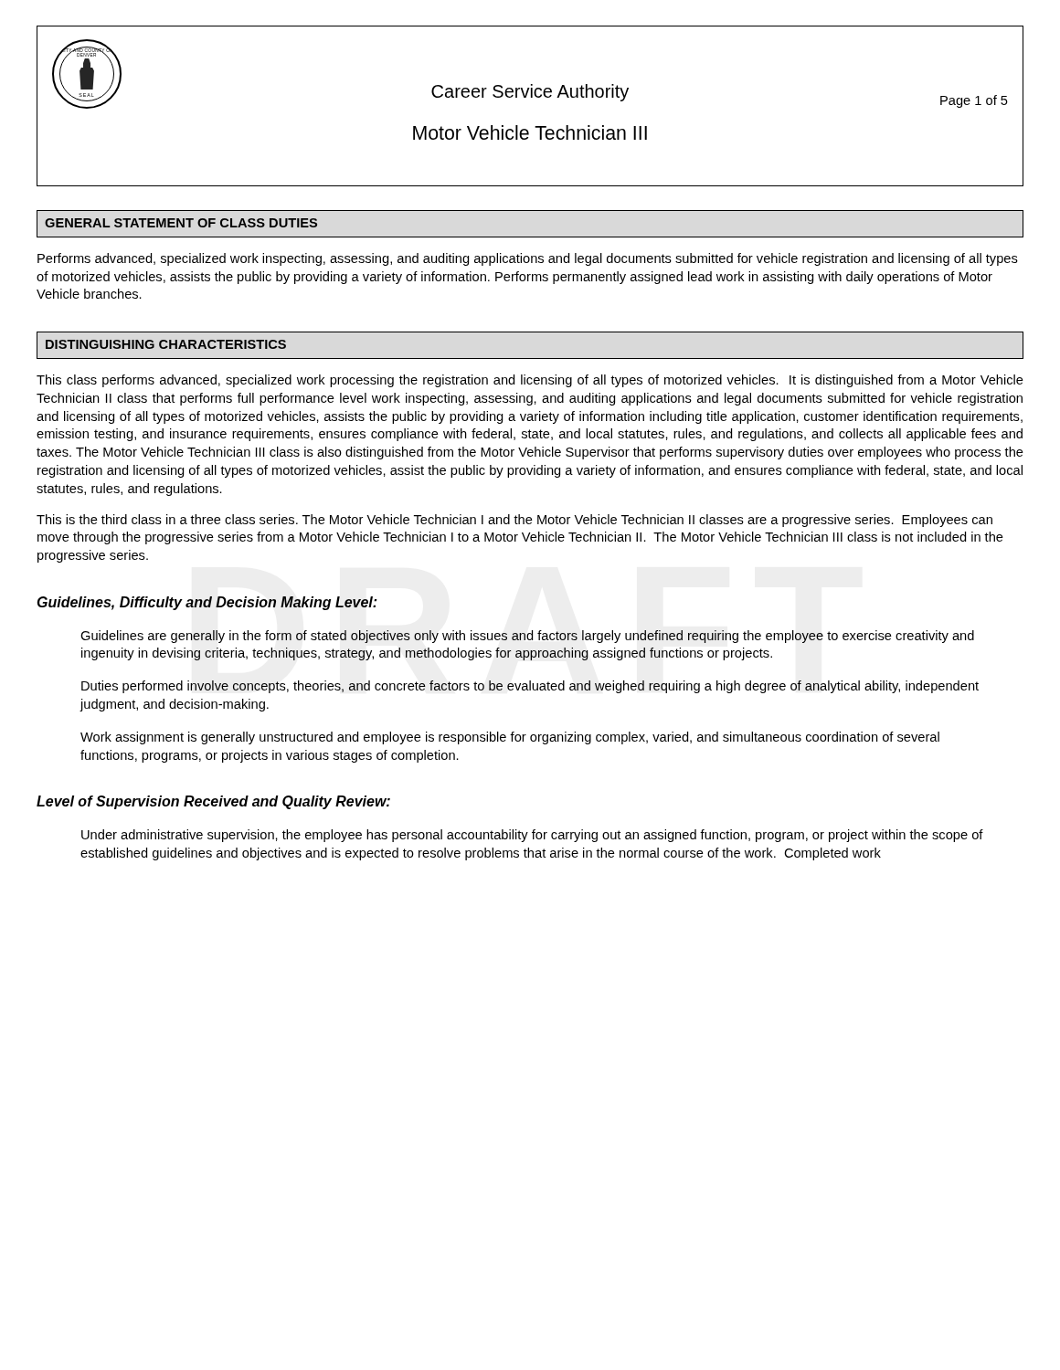DRAFT
CITY AND COUNTY OF DENVER
SEAL
Page 1 of 5
Career Service Authority
Motor Vehicle Technician III
GENERAL STATEMENT OF CLASS DUTIES
Performs advanced, specialized work inspecting, assessing, and auditing applications and legal documents submitted for vehicle registration and licensing of all types of motorized vehicles, assists the public by providing a variety of information. Performs permanently assigned lead work in assisting with daily operations of Motor Vehicle branches.
DISTINGUISHING CHARACTERISTICS
This class performs advanced, specialized work processing the registration and licensing of all types of motorized vehicles. It is distinguished from a Motor Vehicle Technician II class that performs full performance level work inspecting, assessing, and auditing applications and legal documents submitted for vehicle registration and licensing of all types of motorized vehicles, assists the public by providing a variety of information including title application, customer identification requirements, emission testing, and insurance requirements, ensures compliance with federal, state, and local statutes, rules, and regulations, and collects all applicable fees and taxes. The Motor Vehicle Technician III class is also distinguished from the Motor Vehicle Supervisor that performs supervisory duties over employees who process the registration and licensing of all types of motorized vehicles, assist the public by providing a variety of information, and ensures compliance with federal, state, and local statutes, rules, and regulations.
This is the third class in a three class series. The Motor Vehicle Technician I and the Motor Vehicle Technician II classes are a progressive series. Employees can move through the progressive series from a Motor Vehicle Technician I to a Motor Vehicle Technician II. The Motor Vehicle Technician III class is not included in the progressive series.
Guidelines, Difficulty and Decision Making Level:
Guidelines are generally in the form of stated objectives only with issues and factors largely undefined requiring the employee to exercise creativity and ingenuity in devising criteria, techniques, strategy, and methodologies for approaching assigned functions or projects.
Duties performed involve concepts, theories, and concrete factors to be evaluated and weighed requiring a high degree of analytical ability, independent judgment, and decision-making.
Work assignment is generally unstructured and employee is responsible for organizing complex, varied, and simultaneous coordination of several functions, programs, or projects in various stages of completion.
Level of Supervision Received and Quality Review:
Under administrative supervision, the employee has personal accountability for carrying out an assigned function, program, or project within the scope of established guidelines and objectives and is expected to resolve problems that arise in the normal course of the work. Completed work